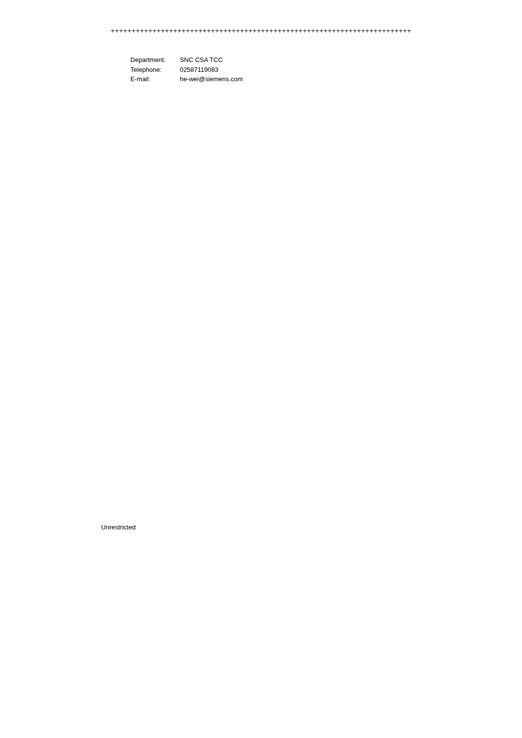++++++++++++++++++++++++++++++++++++++++++++++++++++++++++++++++++++++++
| Department: | SNC CSA TCC |
| Telephone: | 02587119083 |
| E-mail: | he-wei@siemens.com |
Unrestricted